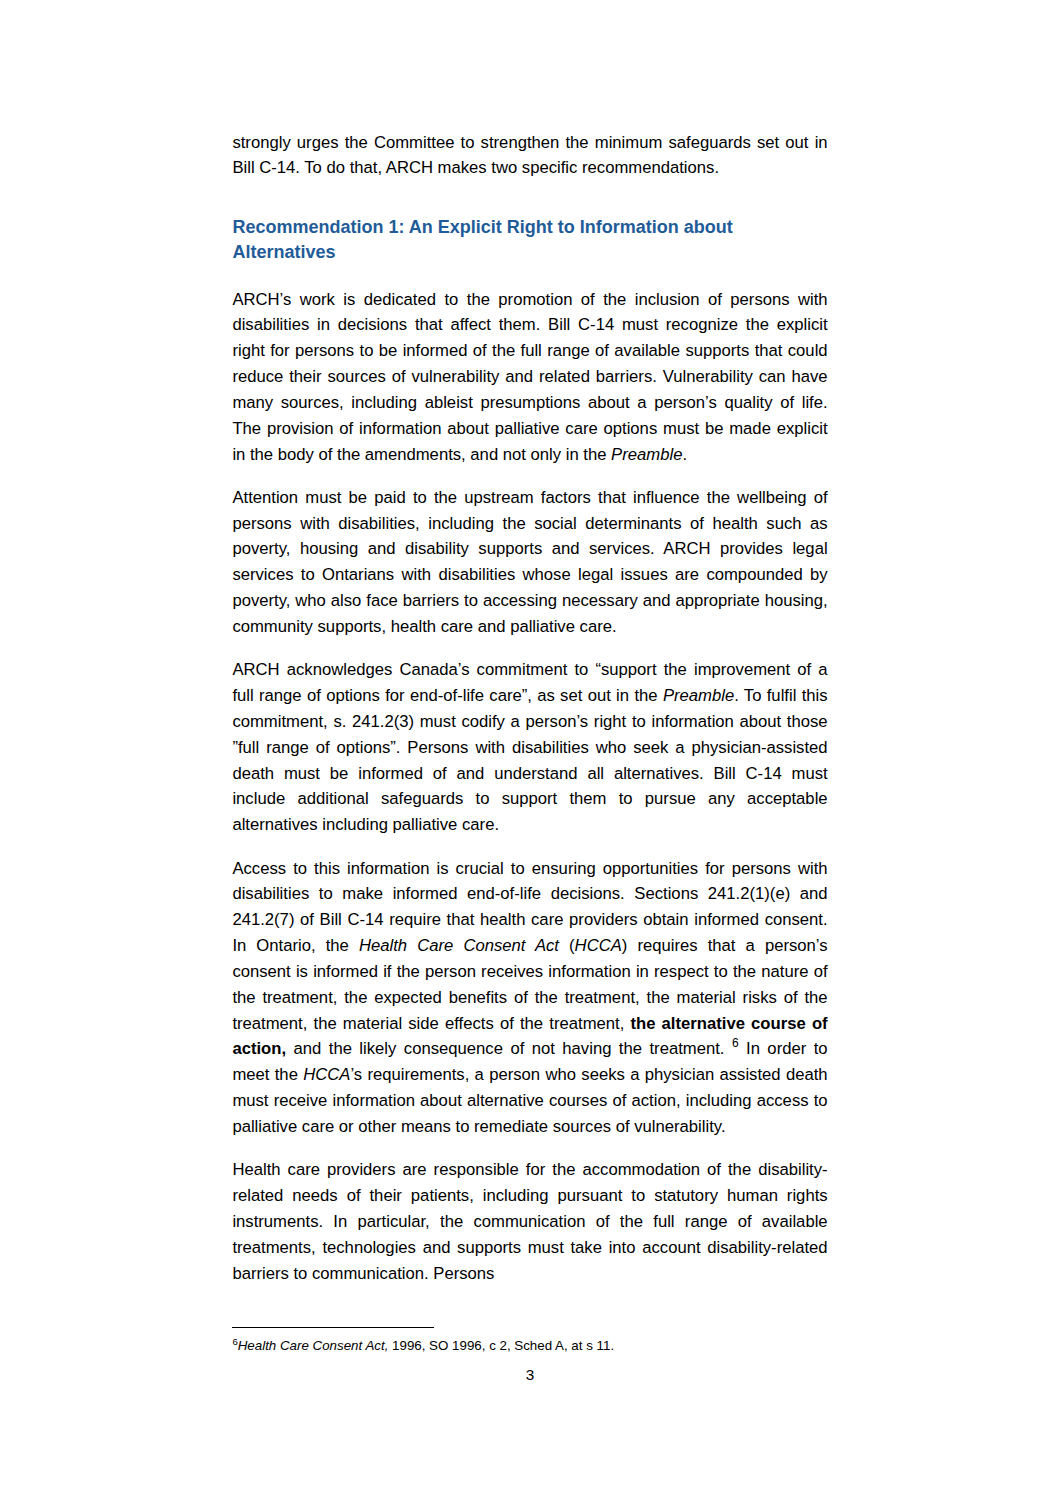strongly urges the Committee to strengthen the minimum safeguards set out in Bill C-14. To do that, ARCH makes two specific recommendations.
Recommendation 1: An Explicit Right to Information about Alternatives
ARCH’s work is dedicated to the promotion of the inclusion of persons with disabilities in decisions that affect them. Bill C-14 must recognize the explicit right for persons to be informed of the full range of available supports that could reduce their sources of vulnerability and related barriers. Vulnerability can have many sources, including ableist presumptions about a person’s quality of life. The provision of information about palliative care options must be made explicit in the body of the amendments, and not only in the Preamble.
Attention must be paid to the upstream factors that influence the wellbeing of persons with disabilities, including the social determinants of health such as poverty, housing and disability supports and services. ARCH provides legal services to Ontarians with disabilities whose legal issues are compounded by poverty, who also face barriers to accessing necessary and appropriate housing, community supports, health care and palliative care.
ARCH acknowledges Canada’s commitment to “support the improvement of a full range of options for end-of-life care”, as set out in the Preamble. To fulfil this commitment, s. 241.2(3) must codify a person’s right to information about those ”full range of options”. Persons with disabilities who seek a physician-assisted death must be informed of and understand all alternatives. Bill C-14 must include additional safeguards to support them to pursue any acceptable alternatives including palliative care.
Access to this information is crucial to ensuring opportunities for persons with disabilities to make informed end-of-life decisions. Sections 241.2(1)(e) and 241.2(7) of Bill C-14 require that health care providers obtain informed consent. In Ontario, the Health Care Consent Act (HCCA) requires that a person’s consent is informed if the person receives information in respect to the nature of the treatment, the expected benefits of the treatment, the material risks of the treatment, the material side effects of the treatment, the alternative course of action, and the likely consequence of not having the treatment. 6 In order to meet the HCCA’s requirements, a person who seeks a physician assisted death must receive information about alternative courses of action, including access to palliative care or other means to remediate sources of vulnerability.
Health care providers are responsible for the accommodation of the disability-related needs of their patients, including pursuant to statutory human rights instruments. In particular, the communication of the full range of available treatments, technologies and supports must take into account disability-related barriers to communication. Persons
6Health Care Consent Act, 1996, SO 1996, c 2, Sched A, at s 11.
3